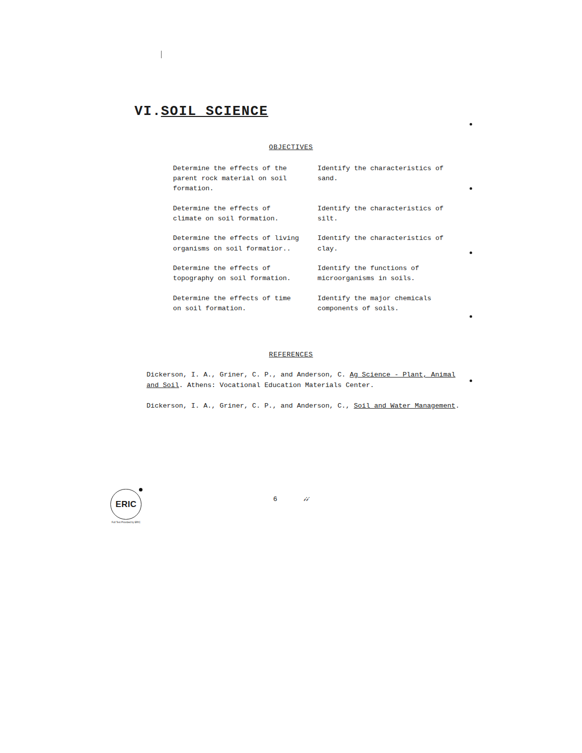VI. SOIL SCIENCE
OBJECTIVES
| Determine the effects of the parent rock material on soil formation. | Identify the characteristics of sand. |
| Determine the effects of climate on soil formation. | Identify the characteristics of silt. |
| Determine the effects of living organisms on soil formatior.. | Identify the characteristics of clay. |
| Determine the effects of topography on soil formation. | Identify the functions of microorganisms in soils. |
| Determine the effects of time on soil formation. | Identify the major chemicals components of soils. |
REFERENCES
Dickerson, I. A., Griner, C. P., and Anderson, C. Ag Science - Plant, Animal and Soil. Athens: Vocational Education Materials Center.
Dickerson, I. A., Griner, C. P., and Anderson, C., Soil and Water Management.
6 𝒾𝒾
ERIC
Full Text Provided by ERIC